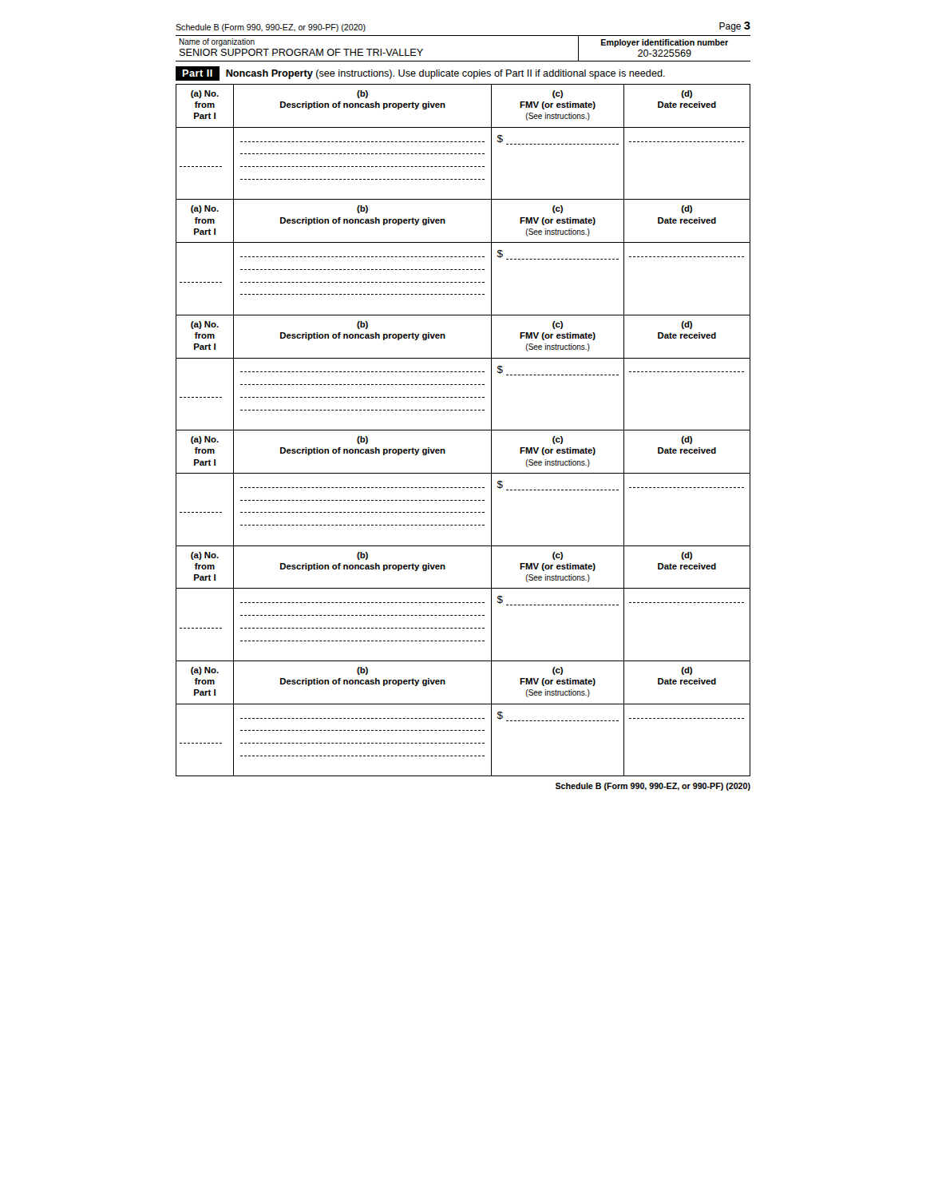Schedule B (Form 990, 990-EZ, or 990-PF) (2020)
Page 3
| Name of organization SENIOR SUPPORT PROGRAM OF THE TRI-VALLEY | Employer identification number 20-3225569 |
Part II Noncash Property (see instructions). Use duplicate copies of Part II if additional space is needed.
| (a) No. from Part I | (b) Description of noncash property given | (c) FMV (or estimate) (See instructions.) | (d) Date received |
| --- | --- | --- | --- |
| | | $ | |
| (a) No. from Part I | (b) Description of noncash property given | (c) FMV (or estimate) (See instructions.) | (d) Date received |
| | | $ | |
| (a) No. from Part I | (b) Description of noncash property given | (c) FMV (or estimate) (See instructions.) | (d) Date received |
| | | $ | |
| (a) No. from Part I | (b) Description of noncash property given | (c) FMV (or estimate) (See instructions.) | (d) Date received |
| | | $ | |
| (a) No. from Part I | (b) Description of noncash property given | (c) FMV (or estimate) (See instructions.) | (d) Date received |
| | | $ | |
| (a) No. from Part I | (b) Description of noncash property given | (c) FMV (or estimate) (See instructions.) | (d) Date received |
| | | $ | |
Schedule B (Form 990, 990-EZ, or 990-PF) (2020)